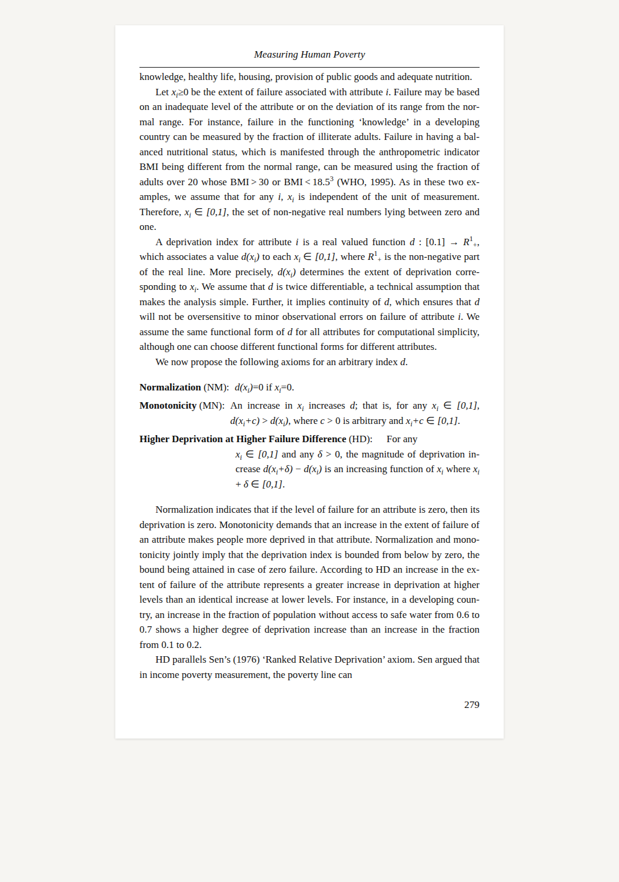Measuring Human Poverty
knowledge, healthy life, housing, provision of public goods and adequate nutrition.
Let xi≥0 be the extent of failure associated with attribute i. Failure may be based on an inadequate level of the attribute or on the deviation of its range from the normal range. For instance, failure in the functioning ‘knowledge’ in a developing country can be measured by the fraction of illiterate adults. Failure in having a balanced nutritional status, which is manifested through the anthropometric indicator BMI being different from the normal range, can be measured using the fraction of adults over 20 whose BMI > 30 or BMI < 18.53 (WHO, 1995). As in these two examples, we assume that for any i, xi is independent of the unit of measurement. Therefore, xi ∈ [0,1], the set of non-negative real numbers lying between zero and one.
A deprivation index for attribute i is a real valued function d : [0.1] → R1+, which associates a value d(xi) to each xi ∈ [0,1], where R1+ is the non-negative part of the real line. More precisely, d(xi) determines the extent of deprivation corresponding to xi. We assume that d is twice differentiable, a technical assumption that makes the analysis simple. Further, it implies continuity of d, which ensures that d will not be oversensitive to minor observational errors on failure of attribute i. We assume the same functional form of d for all attributes for computational simplicity, although one can choose different functional forms for different attributes.
We now propose the following axioms for an arbitrary index d.
Normalization (NM):
d(xi)=0 if xi=0.
Monotonicity (MN):
An increase in xi increases d; that is, for any xi ∈ [0,1], d(xi+c) > d(xi), where c > 0 is arbitrary and xi+c ∈ [0,1].
Higher Deprivation at Higher Failure Difference (HD): For any
xi ∈ [0,1] and any δ > 0, the magnitude of deprivation increase d(xi+δ) − d(xi) is an increasing function of xi where xi + δ ∈ [0,1].
Normalization indicates that if the level of failure for an attribute is zero, then its deprivation is zero. Monotonicity demands that an increase in the extent of failure of an attribute makes people more deprived in that attribute. Normalization and monotonicity jointly imply that the deprivation index is bounded from below by zero, the bound being attained in case of zero failure. According to HD an increase in the extent of failure of the attribute represents a greater increase in deprivation at higher levels than an identical increase at lower levels. For instance, in a developing country, an increase in the fraction of population without access to safe water from 0.6 to 0.7 shows a higher degree of deprivation increase than an increase in the fraction from 0.1 to 0.2.
HD parallels Sen’s (1976) ‘Ranked Relative Deprivation’ axiom. Sen argued that in income poverty measurement, the poverty line can
279